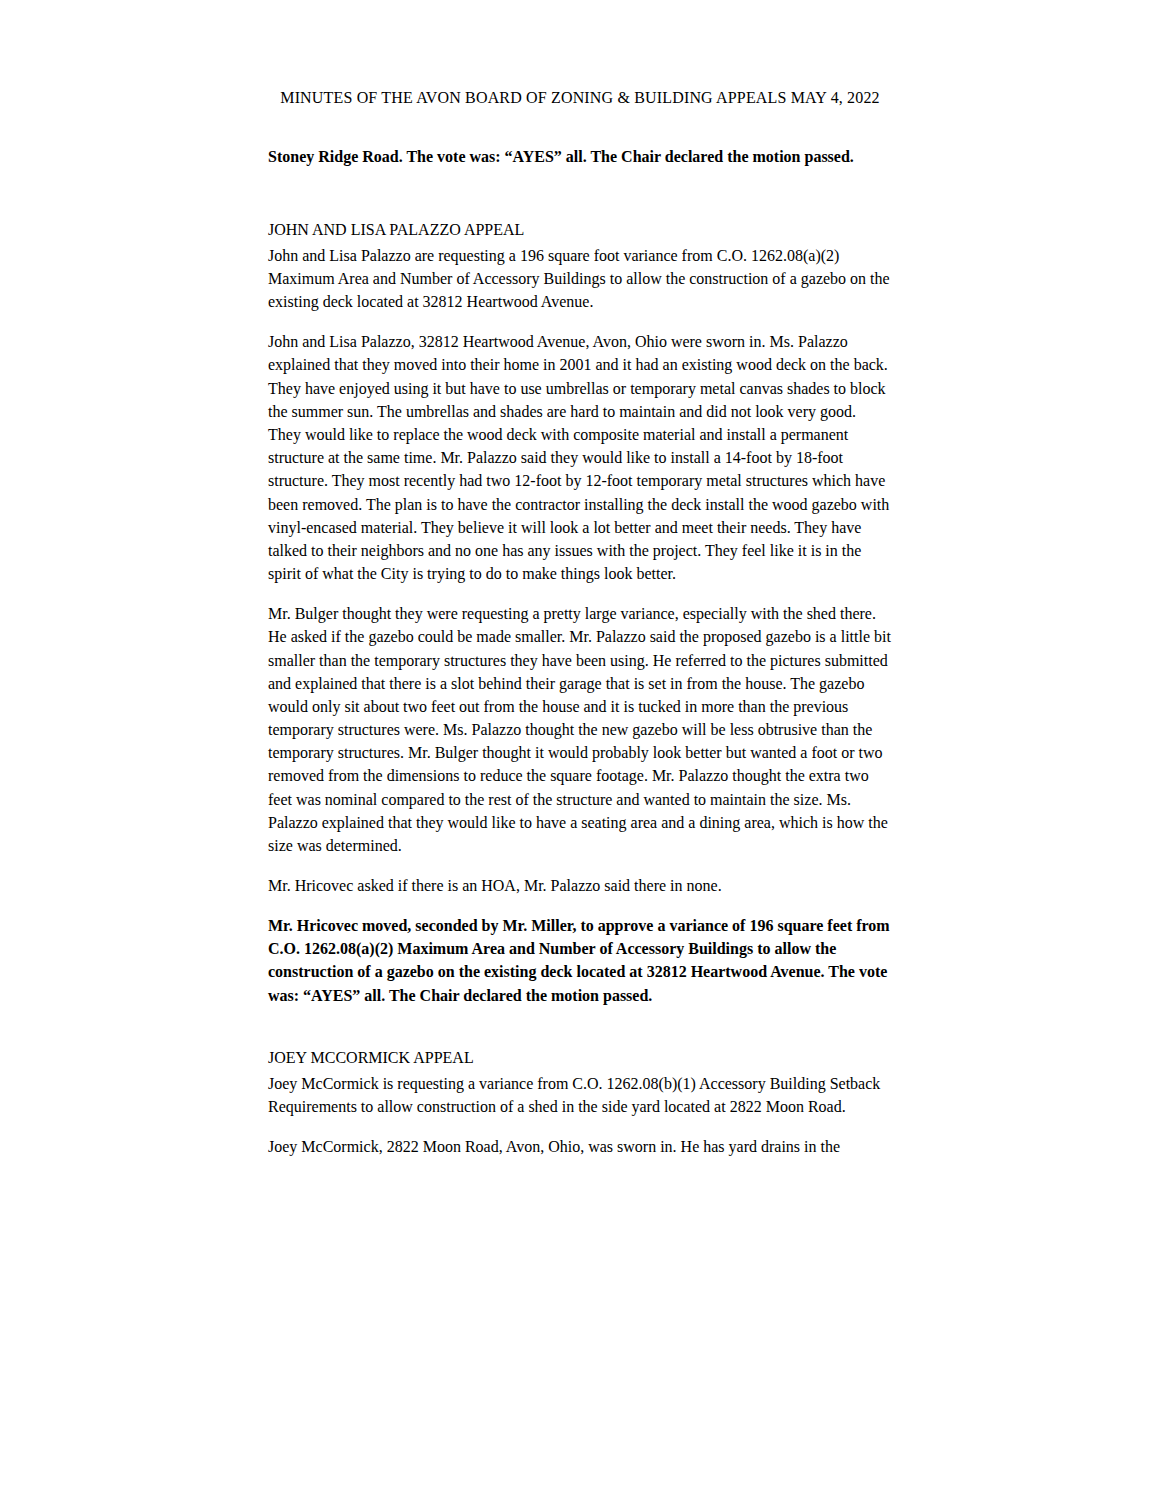MINUTES OF THE AVON BOARD OF ZONING & BUILDING APPEALS MAY 4, 2022
Stoney Ridge Road. The vote was: “AYES” all. The Chair declared the motion passed.
JOHN AND LISA PALAZZO APPEAL
John and Lisa Palazzo are requesting a 196 square foot variance from C.O. 1262.08(a)(2) Maximum Area and Number of Accessory Buildings to allow the construction of a gazebo on the existing deck located at 32812 Heartwood Avenue.
John and Lisa Palazzo, 32812 Heartwood Avenue, Avon, Ohio were sworn in. Ms. Palazzo explained that they moved into their home in 2001 and it had an existing wood deck on the back. They have enjoyed using it but have to use umbrellas or temporary metal canvas shades to block the summer sun. The umbrellas and shades are hard to maintain and did not look very good. They would like to replace the wood deck with composite material and install a permanent structure at the same time. Mr. Palazzo said they would like to install a 14-foot by 18-foot structure. They most recently had two 12-foot by 12-foot temporary metal structures which have been removed. The plan is to have the contractor installing the deck install the wood gazebo with vinyl-encased material. They believe it will look a lot better and meet their needs. They have talked to their neighbors and no one has any issues with the project. They feel like it is in the spirit of what the City is trying to do to make things look better.
Mr. Bulger thought they were requesting a pretty large variance, especially with the shed there. He asked if the gazebo could be made smaller. Mr. Palazzo said the proposed gazebo is a little bit smaller than the temporary structures they have been using. He referred to the pictures submitted and explained that there is a slot behind their garage that is set in from the house. The gazebo would only sit about two feet out from the house and it is tucked in more than the previous temporary structures were. Ms. Palazzo thought the new gazebo will be less obtrusive than the temporary structures. Mr. Bulger thought it would probably look better but wanted a foot or two removed from the dimensions to reduce the square footage. Mr. Palazzo thought the extra two feet was nominal compared to the rest of the structure and wanted to maintain the size. Ms. Palazzo explained that they would like to have a seating area and a dining area, which is how the size was determined.
Mr. Hricovec asked if there is an HOA, Mr. Palazzo said there in none.
Mr. Hricovec moved, seconded by Mr. Miller, to approve a variance of 196 square feet from C.O. 1262.08(a)(2) Maximum Area and Number of Accessory Buildings to allow the construction of a gazebo on the existing deck located at 32812 Heartwood Avenue. The vote was: “AYES” all. The Chair declared the motion passed.
JOEY MCCORMICK APPEAL
Joey McCormick is requesting a variance from C.O. 1262.08(b)(1) Accessory Building Setback Requirements to allow construction of a shed in the side yard located at 2822 Moon Road.
Joey McCormick, 2822 Moon Road, Avon, Ohio, was sworn in. He has yard drains in the